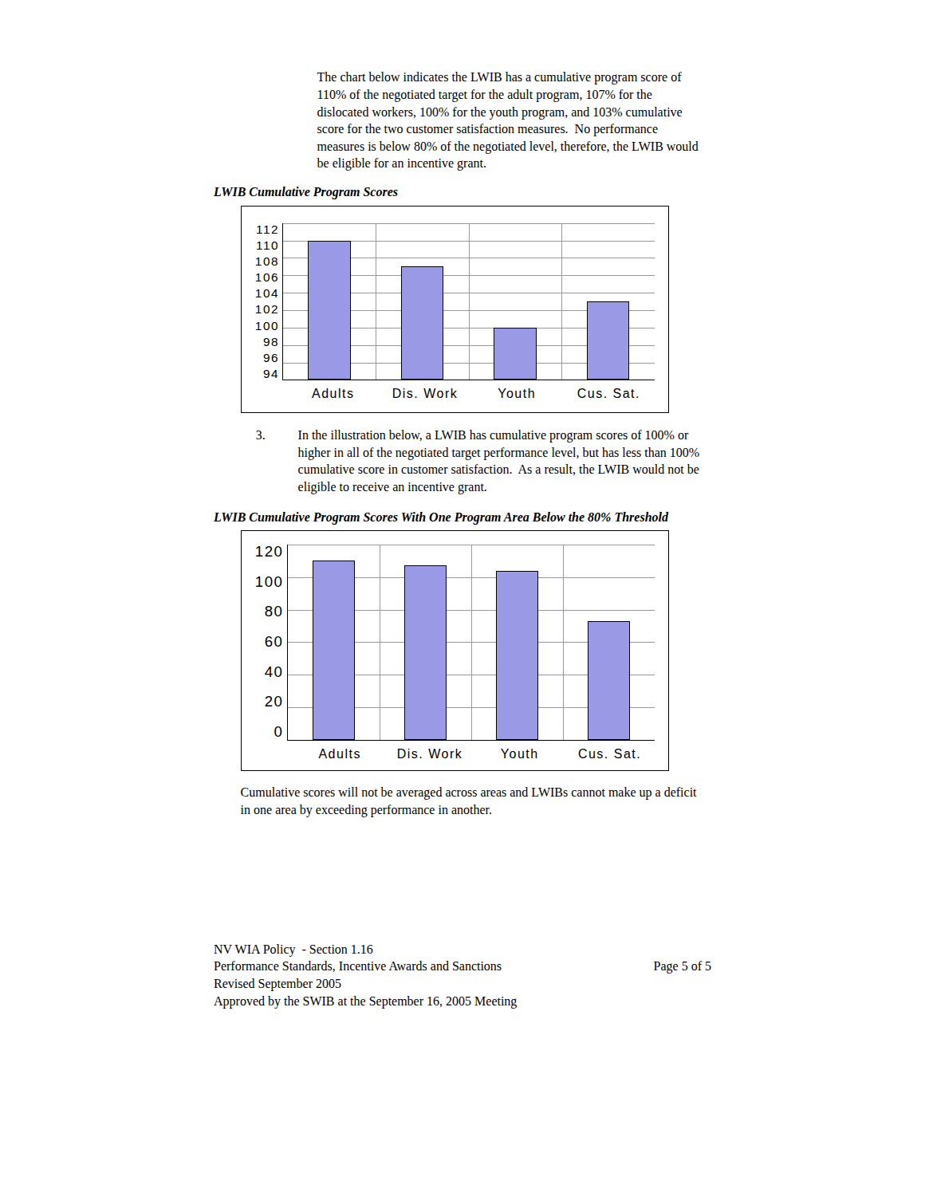The chart below indicates the LWIB has a cumulative program score of 110% of the negotiated target for the adult program, 107% for the dislocated workers, 100% for the youth program, and 103% cumulative score for the two customer satisfaction measures. No performance measures is below 80% of the negotiated level, therefore, the LWIB would be eligible for an incentive grant.
LWIB Cumulative Program Scores
112 110 108 106 104 102 100 98 96 94
Adults
Dis. Work
Youth
Cus. Sat.
3.
In the illustration below, a LWIB has cumulative program scores of 100% or higher in all of the negotiated target performance level, but has less than 100% cumulative score in customer satisfaction. As a result, the LWIB would not be eligible to receive an incentive grant.
LWIB Cumulative Program Scores With One Program Area Below the 80% Threshold
120 100 80 60 40 20 0
Adults
Dis. Work
Youth
Cus. Sat.
Cumulative scores will not be averaged across areas and LWIBs cannot make up a deficit in one area by exceeding performance in another.
NV WIA Policy - Section 1.16 Performance Standards, Incentive Awards and Sanctions Revised September 2005 Approved by the SWIB at the September 16, 2005 Meeting Page 5 of 5